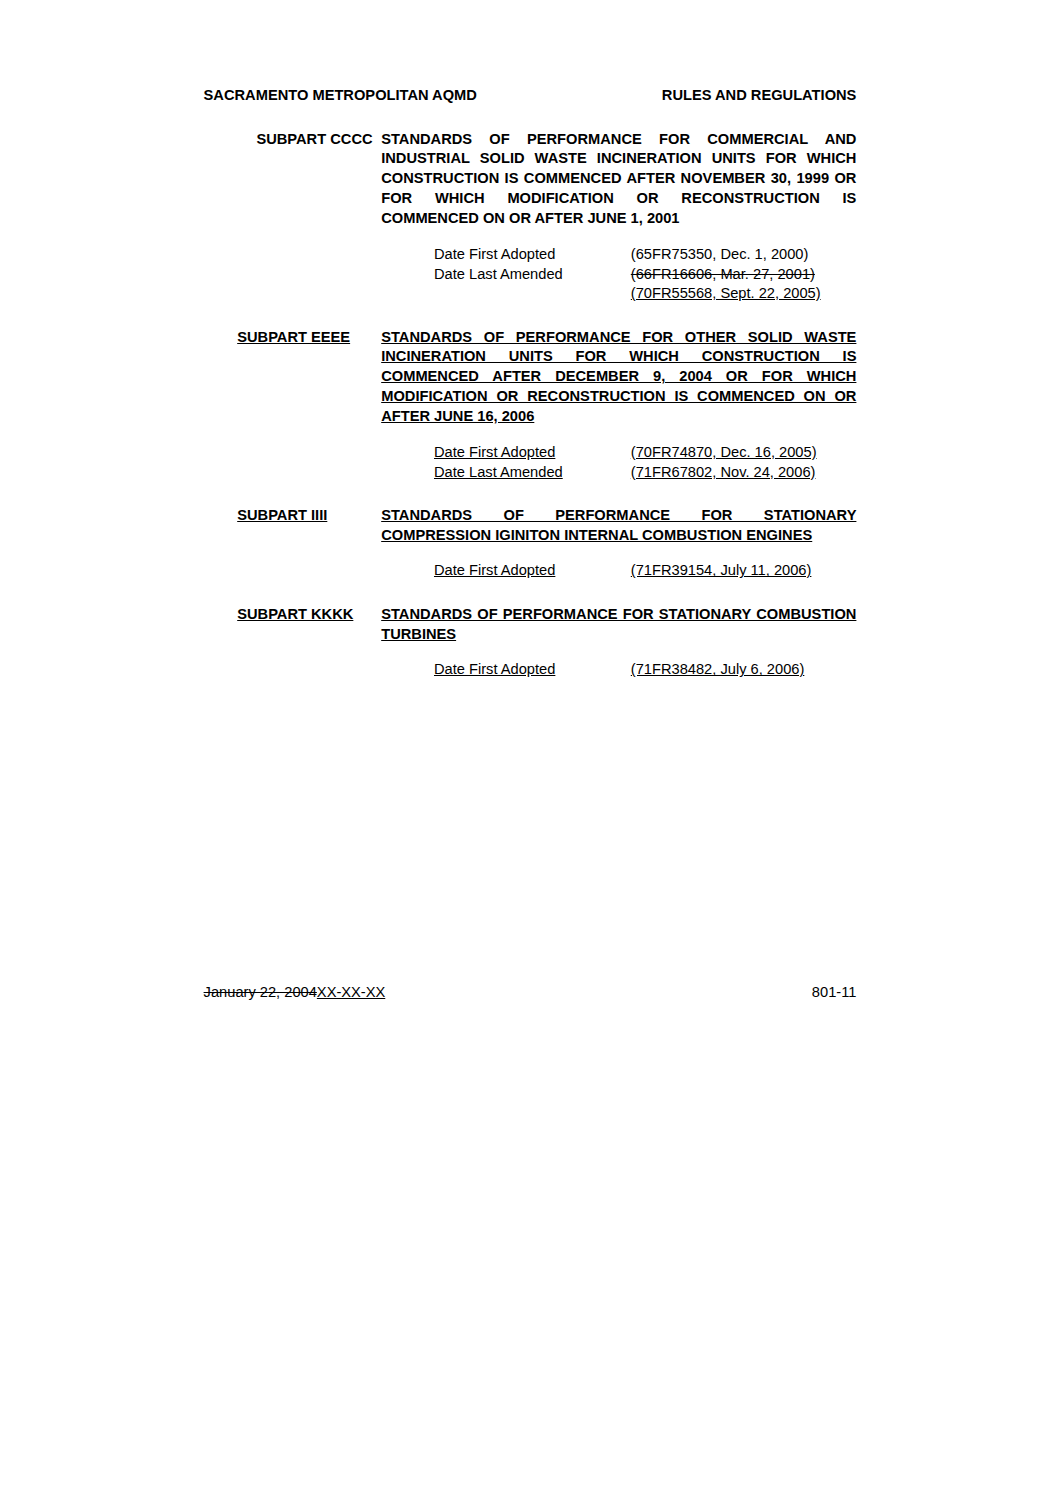SACRAMENTO METROPOLITAN AQMD RULES AND REGULATIONS
SUBPART CCCC
STANDARDS OF PERFORMANCE FOR COMMERCIAL AND INDUSTRIAL SOLID WASTE INCINERATION UNITS FOR WHICH CONSTRUCTION IS COMMENCED AFTER NOVEMBER 30, 1999 OR FOR WHICH MODIFICATION OR RECONSTRUCTION IS COMMENCED ON OR AFTER JUNE 1, 2001
Date First Adopted
(65FR75350, Dec. 1, 2000)
Date Last Amended
(66FR16606, Mar. 27, 2001) (70FR55568, Sept. 22, 2005)
SUBPART EEEE
STANDARDS OF PERFORMANCE FOR OTHER SOLID WASTE INCINERATION UNITS FOR WHICH CONSTRUCTION IS COMMENCED AFTER DECEMBER 9, 2004 OR FOR WHICH MODIFICATION OR RECONSTRUCTION IS COMMENCED ON OR AFTER JUNE 16, 2006
Date First Adopted
(70FR74870, Dec. 16, 2005)
Date Last Amended
(71FR67802, Nov. 24, 2006)
SUBPART IIII
STANDARDS OF PERFORMANCE FOR STATIONARY COMPRESSION IGINITON INTERNAL COMBUSTION ENGINES
Date First Adopted
(71FR39154, July 11, 2006)
SUBPART KKKK
STANDARDS OF PERFORMANCE FOR STATIONARY COMBUSTION TURBINES
Date First Adopted
(71FR38482, July 6, 2006)
January 22, 2004 XX-XX-XX 801-11